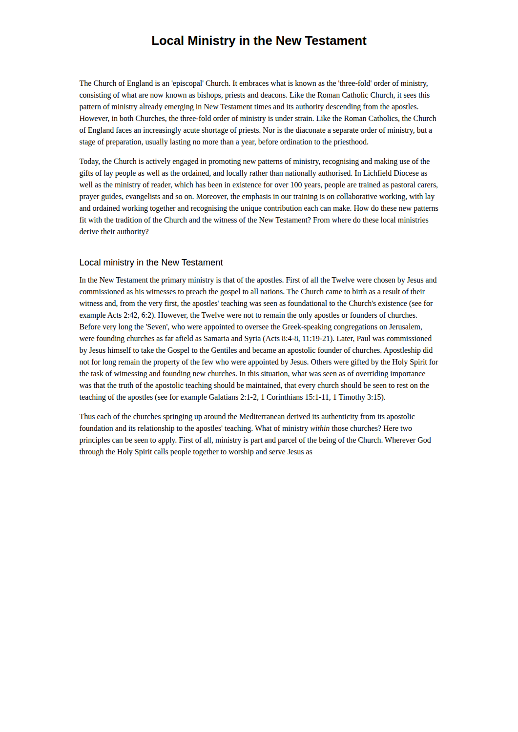Local Ministry in the New Testament
The Church of England is an 'episcopal' Church. It embraces what is known as the 'three-fold' order of ministry, consisting of what are now known as bishops, priests and deacons. Like the Roman Catholic Church, it sees this pattern of ministry already emerging in New Testament times and its authority descending from the apostles. However, in both Churches, the three-fold order of ministry is under strain. Like the Roman Catholics, the Church of England faces an increasingly acute shortage of priests. Nor is the diaconate a separate order of ministry, but a stage of preparation, usually lasting no more than a year, before ordination to the priesthood.
Today, the Church is actively engaged in promoting new patterns of ministry, recognising and making use of the gifts of lay people as well as the ordained, and locally rather than nationally authorised. In Lichfield Diocese as well as the ministry of reader, which has been in existence for over 100 years, people are trained as pastoral carers, prayer guides, evangelists and so on. Moreover, the emphasis in our training is on collaborative working, with lay and ordained working together and recognising the unique contribution each can make. How do these new patterns fit with the tradition of the Church and the witness of the New Testament? From where do these local ministries derive their authority?
Local ministry in the New Testament
In the New Testament the primary ministry is that of the apostles. First of all the Twelve were chosen by Jesus and commissioned as his witnesses to preach the gospel to all nations. The Church came to birth as a result of their witness and, from the very first, the apostles' teaching was seen as foundational to the Church's existence (see for example Acts 2:42, 6:2). However, the Twelve were not to remain the only apostles or founders of churches. Before very long the 'Seven', who were appointed to oversee the Greek-speaking congregations on Jerusalem, were founding churches as far afield as Samaria and Syria (Acts 8:4-8, 11:19-21). Later, Paul was commissioned by Jesus himself to take the Gospel to the Gentiles and became an apostolic founder of churches. Apostleship did not for long remain the property of the few who were appointed by Jesus. Others were gifted by the Holy Spirit for the task of witnessing and founding new churches. In this situation, what was seen as of overriding importance was that the truth of the apostolic teaching should be maintained, that every church should be seen to rest on the teaching of the apostles (see for example Galatians 2:1-2, 1 Corinthians 15:1-11, 1 Timothy 3:15).
Thus each of the churches springing up around the Mediterranean derived its authenticity from its apostolic foundation and its relationship to the apostles' teaching. What of ministry within those churches? Here two principles can be seen to apply. First of all, ministry is part and parcel of the being of the Church. Wherever God through the Holy Spirit calls people together to worship and serve Jesus as